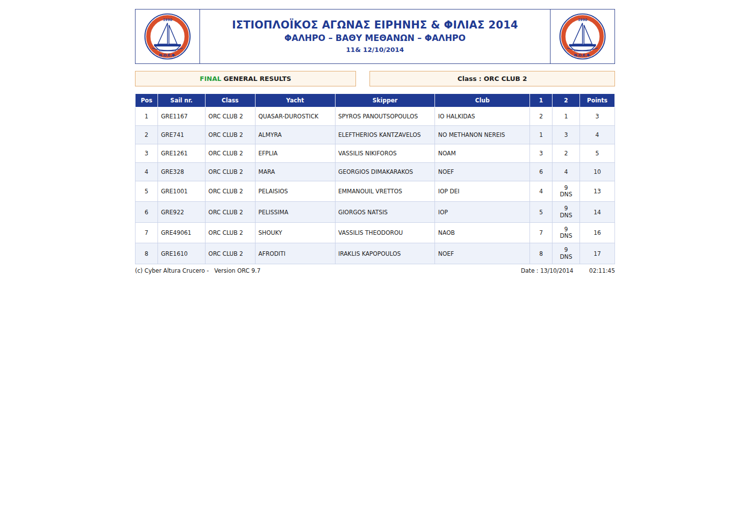1990 Ν.Ο.Ε.Φ.
ΙΣΤΙΟΠΛΟΪΚΟΣ ΑΓΩΝΑΣ ΕΙΡΗΝΗΣ & ΦΙΛΙΑΣ 2014
ΦΑΛΗΡΟ – ΒΑΘΥ ΜΕΘΑΝΩΝ – ΦΑΛΗΡΟ
11& 12/10/2014
1990 Ν.Ο.Ε.Φ.
FINAL GENERAL RESULTS
Class : ORC CLUB 2
| Pos | Sail nr. | Class | Yacht | Skipper | Club | 1 | 2 | Points |
| --- | --- | --- | --- | --- | --- | --- | --- | --- |
| 1 | GRE1167 | ORC CLUB 2 | QUASAR-DUROSTICK | SPYROS PANOUTSOPOULOS | IO HALKIDAS | 2 | 1 | 3 |
| 2 | GRE741 | ORC CLUB 2 | ALMYRA | ELEFTHERIOS KANTZAVELOS | NO METHANON NEREIS | 1 | 3 | 4 |
| 3 | GRE1261 | ORC CLUB 2 | EFPLIA | VASSILIS NIKIFOROS | NOAM | 3 | 2 | 5 |
| 4 | GRE328 | ORC CLUB 2 | MARA | GEORGIOS DIMAKARAKOS | NOEF | 6 | 4 | 10 |
| 5 | GRE1001 | ORC CLUB 2 | PELAISIOS | EMMANOUIL VRETTOS | IOP DEI | 4 | 9 DNS | 13 |
| 6 | GRE922 | ORC CLUB 2 | PELISSIMA | GIORGOS NATSIS | IOP | 5 | 9 DNS | 14 |
| 7 | GRE49061 | ORC CLUB 2 | SHOUKY | VASSILIS THEODOROU | NAOB | 7 | 9 DNS | 16 |
| 8 | GRE1610 | ORC CLUB 2 | AFRODITI | IRAKLIS KAPOPOULOS | NOEF | 8 | 9 DNS | 17 |
(c) Cyber Altura Crucero - Version ORC 9.7
Date : 13/10/2014 02:11:45